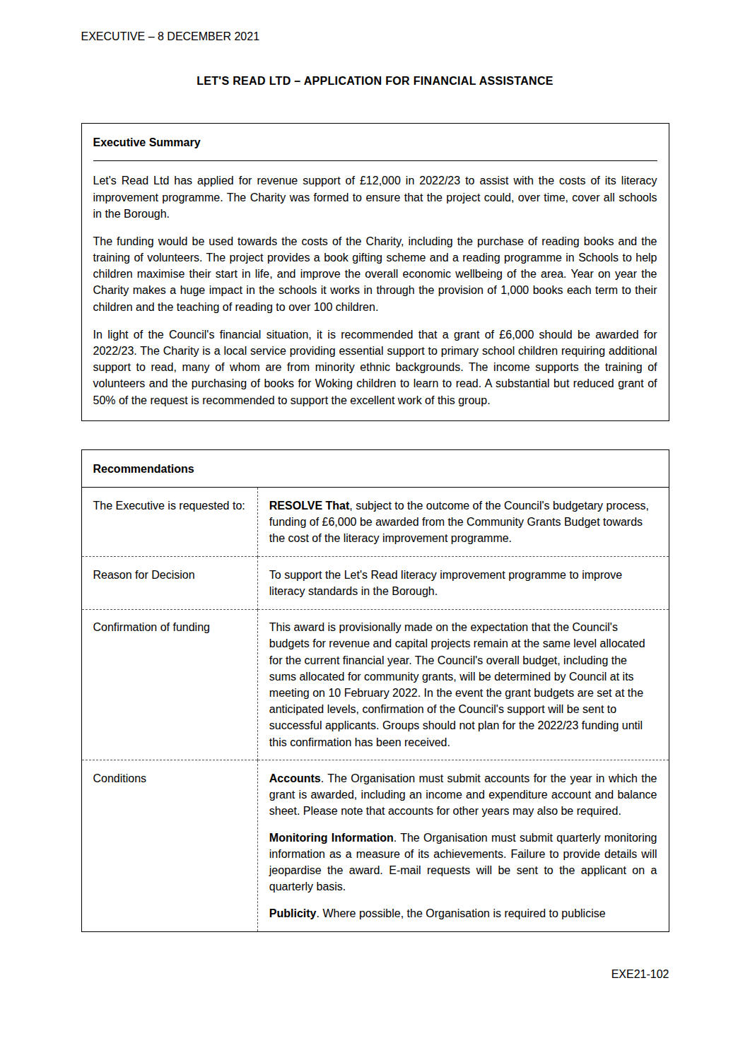EXECUTIVE – 8 DECEMBER 2021
LET'S READ LTD – APPLICATION FOR FINANCIAL ASSISTANCE
Executive Summary
Let's Read Ltd has applied for revenue support of £12,000 in 2022/23 to assist with the costs of its literacy improvement programme. The Charity was formed to ensure that the project could, over time, cover all schools in the Borough.
The funding would be used towards the costs of the Charity, including the purchase of reading books and the training of volunteers. The project provides a book gifting scheme and a reading programme in Schools to help children maximise their start in life, and improve the overall economic wellbeing of the area. Year on year the Charity makes a huge impact in the schools it works in through the provision of 1,000 books each term to their children and the teaching of reading to over 100 children.
In light of the Council's financial situation, it is recommended that a grant of £6,000 should be awarded for 2022/23. The Charity is a local service providing essential support to primary school children requiring additional support to read, many of whom are from minority ethnic backgrounds. The income supports the training of volunteers and the purchasing of books for Woking children to learn to read. A substantial but reduced grant of 50% of the request is recommended to support the excellent work of this group.
Recommendations
| The Executive is requested to: | RESOLVE That , subject to the outcome of the Council's budgetary process, funding of £6,000 be awarded from the Community Grants Budget towards the cost of the literacy improvement programme. |
| Reason for Decision | To support the Let's Read literacy improvement programme to improve literacy standards in the Borough. |
| Confirmation of funding | This award is provisionally made on the expectation that the Council's budgets for revenue and capital projects remain at the same level allocated for the current financial year. The Council's overall budget, including the sums allocated for community grants, will be determined by Council at its meeting on 10 February 2022. In the event the grant budgets are set at the anticipated levels, confirmation of the Council's support will be sent to successful applicants. Groups should not plan for the 2022/23 funding until this confirmation has been received. |
| Conditions | Accounts . The Organisation must submit accounts for the year in which the grant is awarded, including an income and expenditure account and balance sheet. Please note that accounts for other years may also be required. Monitoring Information . The Organisation must submit quarterly monitoring information as a measure of its achievements. Failure to provide details will jeopardise the award. E-mail requests will be sent to the applicant on a quarterly basis. Publicity . Where possible, the Organisation is required to publicise |
EXE21-102